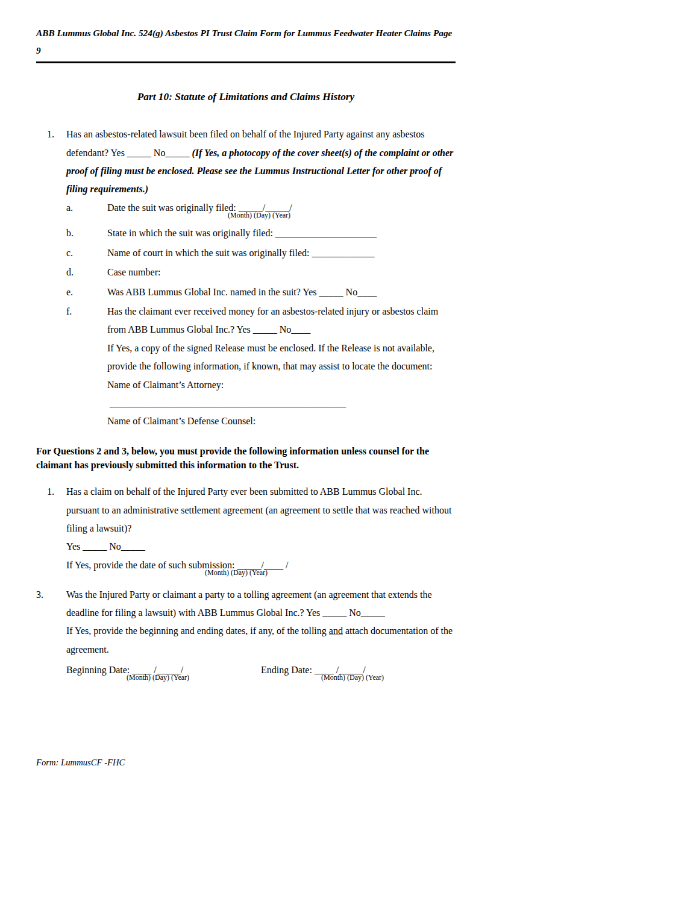ABB Lummus Global Inc. 524(g) Asbestos PI Trust Claim Form for Lummus Feedwater Heater Claims Page 9
Part 10: Statute of Limitations and Claims History
Has an asbestos-related lawsuit been filed on behalf of the Injured Party against any asbestos defendant? Yes _____ No_____ (If Yes, a photocopy of the cover sheet(s) of the complaint or other proof of filing must be enclosed. Please see the Lummus Instructional Letter for other proof of filing requirements.)
Date the suit was originally filed: _____/_____/ (Month) (Day) (Year)
State in which the suit was originally filed: _____________________
Name of court in which the suit was originally filed: _____________
Case number:
Was ABB Lummus Global Inc. named in the suit? Yes _____ No____
Has the claimant ever received money for an asbestos-related injury or asbestos claim from ABB Lummus Global Inc.? Yes _____ No____
If Yes, a copy of the signed Release must be enclosed. If the Release is not available, provide the following information, if known, that may assist to locate the document:
Name of Claimant’s Attorney: _________________________________________________
Name of Claimant’s Defense Counsel:
For Questions 2 and 3, below, you must provide the following information unless counsel for the claimant has previously submitted this information to the Trust.
Has a claim on behalf of the Injured Party ever been submitted to ABB Lummus Global Inc. pursuant to an administrative settlement agreement (an agreement to settle that was reached without filing a lawsuit)?
Yes _____ No_____
If Yes, provide the date of such submission: _____/____ / (Month) (Day) (Year)
3. Was the Injured Party or claimant a party to a tolling agreement (an agreement that extends the deadline for filing a lawsuit) with ABB Lummus Global Inc.? Yes _____ No_____
If Yes, provide the beginning and ending dates, if any, of the tolling and attach documentation of the agreement.
Beginning Date: ____ /_____/ (Month) (Day) (Year)
Ending Date: ____ /_____/ (Month) (Day) (Year)
Form: LummusCF -FHC